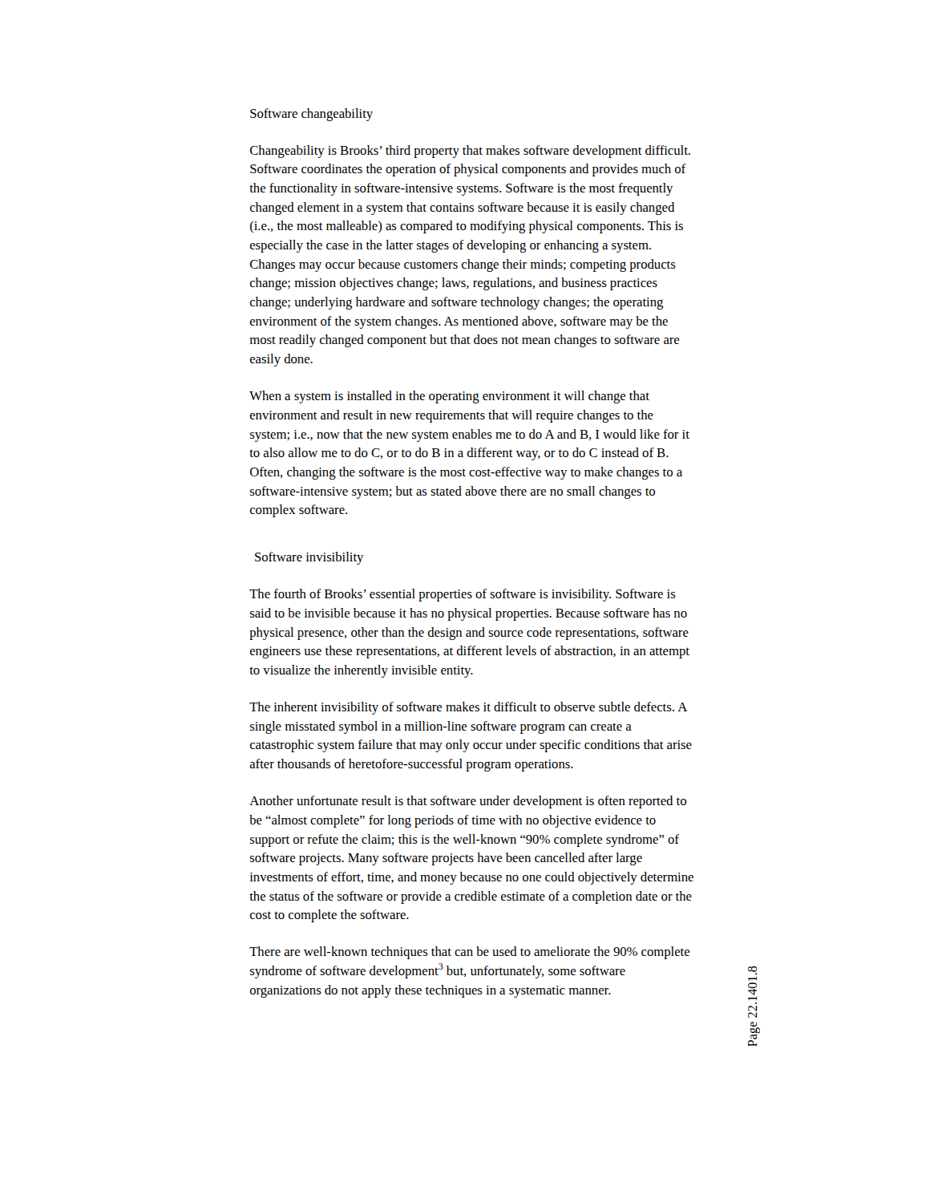Software changeability
Changeability is Brooks’ third property that makes software development difficult. Software coordinates the operation of physical components and provides much of the functionality in software-intensive systems. Software is the most frequently changed element in a system that contains software because it is easily changed (i.e., the most malleable) as compared to modifying physical components. This is especially the case in the latter stages of developing or enhancing a system. Changes may occur because customers change their minds; competing products change; mission objectives change; laws, regulations, and business practices change; underlying hardware and software technology changes; the operating environment of the system changes. As mentioned above, software may be the most readily changed component but that does not mean changes to software are easily done.
When a system is installed in the operating environment it will change that environment and result in new requirements that will require changes to the system; i.e., now that the new system enables me to do A and B, I would like for it to also allow me to do C, or to do B in a different way, or to do C instead of B. Often, changing the software is the most cost-effective way to make changes to a software-intensive system; but as stated above there are no small changes to complex software.
Software invisibility
The fourth of Brooks’ essential properties of software is invisibility. Software is said to be invisible because it has no physical properties. Because software has no physical presence, other than the design and source code representations, software engineers use these representations, at different levels of abstraction, in an attempt to visualize the inherently invisible entity.
The inherent invisibility of software makes it difficult to observe subtle defects. A single misstated symbol in a million-line software program can create a catastrophic system failure that may only occur under specific conditions that arise after thousands of heretofore-successful program operations.
Another unfortunate result is that software under development is often reported to be “almost complete” for long periods of time with no objective evidence to support or refute the claim; this is the well-known “90% complete syndrome” of software projects. Many software projects have been cancelled after large investments of effort, time, and money because no one could objectively determine the status of the software or provide a credible estimate of a completion date or the cost to complete the software.
There are well-known techniques that can be used to ameliorate the 90% complete syndrome of software development3 but, unfortunately, some software organizations do not apply these techniques in a systematic manner.
Page 22.1401.8